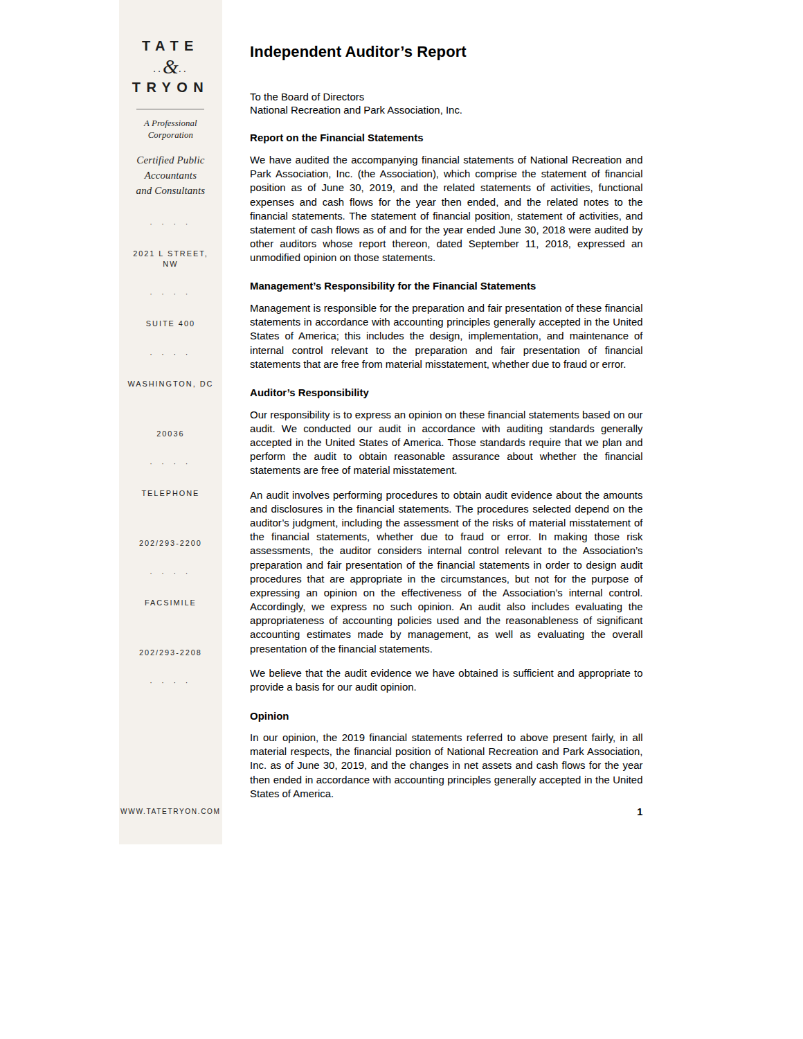TATE
..&..
TRYON
A Professional Corporation
Certified Public
Accountants
and Consultants
· · · ·
2021 L Street, NW
· · · ·
Suite 400
· · · ·
Washington, DC
20036
· · · ·
Telephone
202/293-2200
· · · ·
Facsimile
202/293-2208
· · · ·
WWW.TATETRYON.COM
Independent Auditor’s Report
To the Board of Directors
National Recreation and Park Association, Inc.
Report on the Financial Statements
We have audited the accompanying financial statements of National Recreation and Park Association, Inc. (the Association), which comprise the statement of financial position as of June 30, 2019, and the related statements of activities, functional expenses and cash flows for the year then ended, and the related notes to the financial statements. The statement of financial position, statement of activities, and statement of cash flows as of and for the year ended June 30, 2018 were audited by other auditors whose report thereon, dated September 11, 2018, expressed an unmodified opinion on those statements.
Management’s Responsibility for the Financial Statements
Management is responsible for the preparation and fair presentation of these financial statements in accordance with accounting principles generally accepted in the United States of America; this includes the design, implementation, and maintenance of internal control relevant to the preparation and fair presentation of financial statements that are free from material misstatement, whether due to fraud or error.
Auditor’s Responsibility
Our responsibility is to express an opinion on these financial statements based on our audit. We conducted our audit in accordance with auditing standards generally accepted in the United States of America. Those standards require that we plan and perform the audit to obtain reasonable assurance about whether the financial statements are free of material misstatement.
An audit involves performing procedures to obtain audit evidence about the amounts and disclosures in the financial statements. The procedures selected depend on the auditor’s judgment, including the assessment of the risks of material misstatement of the financial statements, whether due to fraud or error. In making those risk assessments, the auditor considers internal control relevant to the Association’s preparation and fair presentation of the financial statements in order to design audit procedures that are appropriate in the circumstances, but not for the purpose of expressing an opinion on the effectiveness of the Association’s internal control. Accordingly, we express no such opinion. An audit also includes evaluating the appropriateness of accounting policies used and the reasonableness of significant accounting estimates made by management, as well as evaluating the overall presentation of the financial statements.
We believe that the audit evidence we have obtained is sufficient and appropriate to provide a basis for our audit opinion.
Opinion
In our opinion, the 2019 financial statements referred to above present fairly, in all material respects, the financial position of National Recreation and Park Association, Inc. as of June 30, 2019, and the changes in net assets and cash flows for the year then ended in accordance with accounting principles generally accepted in the United States of America.
1